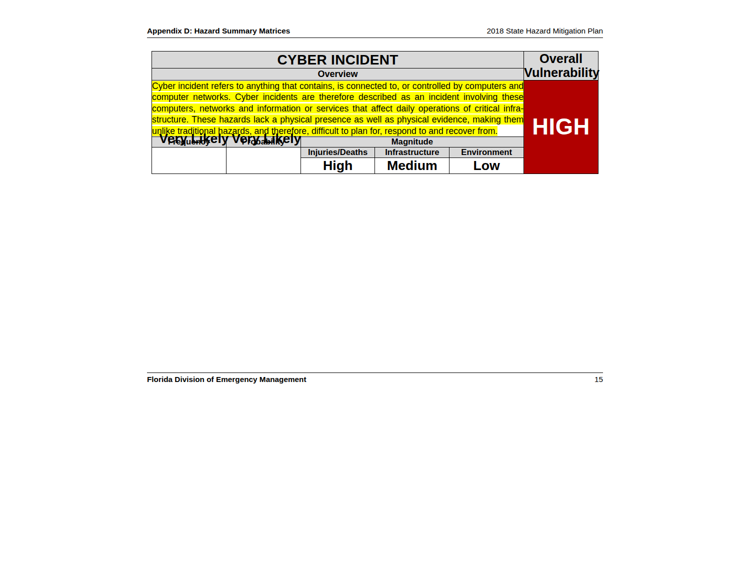Appendix D: Hazard Summary Matrices
2018 State Hazard Mitigation Plan
| CYBER INCIDENT | Overall Vulnerability |
| Overview |
| Cyber incident refers to anything that contains, is connected to, or controlled by computers and computer networks. Cyber incidents are therefore described as an incident involving these computers, networks and information or services that affect daily operations of critical infrastructure. These hazards lack a physical presence as well as physical evidence, making them unlike traditional hazards, and therefore, difficult to plan for, respond to and recover from. | HIGH |
| Frequency | Probability | Magnitude |
| | | Injuries/Deaths | Infrastructure | Environment |
| High | Medium | Low |
Very Likely
Very Likely
Florida Division of Emergency Management
15